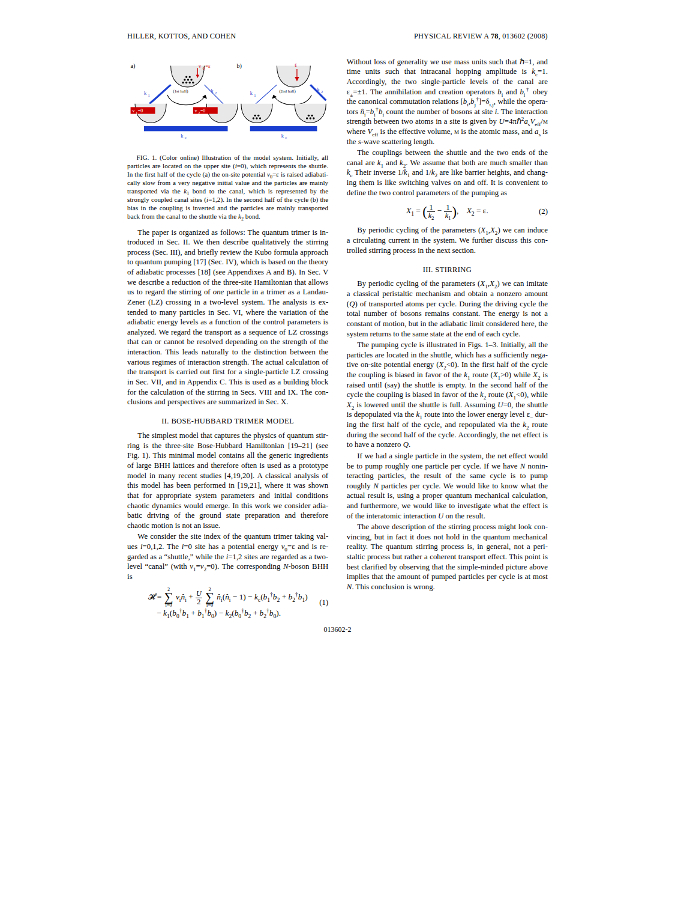Hiller, Kottos, and Cohen
Physical Review A 78, 013602 (2008)
a) v 0 =ε k 1 k 2 (1st half) v 1 =0 v 2 =0 k c b) ε k 1 k 2 (2nd half) k c
FIG. 1. (Color online) Illustration of the model system. Initially, all particles are located on the upper site (i=0), which represents the shuttle. In the first half of the cycle (a) the on-site potential v0=ε is raised adiabatically slow from a very negative initial value and the particles are mainly transported via the k1 bond to the canal, which is represented by the strongly coupled canal sites (i=1,2). In the second half of the cycle (b) the bias in the coupling is inverted and the particles are mainly transported back from the canal to the shuttle via the k2 bond.
The paper is organized as follows: The quantum trimer is introduced in Sec. II. We then describe qualitatively the stirring process (Sec. III), and briefly review the Kubo formula approach to quantum pumping [17] (Sec. IV), which is based on the theory of adiabatic processes [18] (see Appendixes A and B). In Sec. V we describe a reduction of the three-site Hamiltonian that allows us to regard the stirring of one particle in a trimer as a Landau-Zener (LZ) crossing in a two-level system. The analysis is extended to many particles in Sec. VI, where the variation of the adiabatic energy levels as a function of the control parameters is analyzed. We regard the transport as a sequence of LZ crossings that can or cannot be resolved depending on the strength of the interaction. This leads naturally to the distinction between the various regimes of interaction strength. The actual calculation of the transport is carried out first for a single-particle LZ crossing in Sec. VII, and in Appendix C. This is used as a building block for the calculation of the stirring in Secs. VIII and IX. The conclusions and perspectives are summarized in Sec. X.
II. Bose-Hubbard Trimer Model
The simplest model that captures the physics of quantum stirring is the three-site Bose-Hubbard Hamiltonian [19–21] (see Fig. 1). This minimal model contains all the generic ingredients of large BHH lattices and therefore often is used as a prototype model in many recent studies [4,19,20]. A classical analysis of this model has been performed in [19,21], where it was shown that for appropriate system parameters and initial conditions chaotic dynamics would emerge. In this work we consider adiabatic driving of the ground state preparation and therefore chaotic motion is not an issue.
We consider the site index of the quantum trimer taking values i=0,1,2. The i=0 site has a potential energy v0=ε and is regarded as a “shuttle,” while the i=1,2 sites are regarded as a two-level “canal” (with v1=v2=0). The corresponding N-boson BHH is
𝓗 = 2∑i=0 vin̂i + U 2 2∑i=0 n̂i(n̂i − 1) − kc(b1†b2 + b2†b1)
− k1(b0†b1 + b1†b0) − k2(b0†b2 + b2†b0).
(1)
Without loss of generality we use mass units such that ℏ=1, and time units such that intracanal hopping amplitude is kc=1. Accordingly, the two single-particle levels of the canal are ε±=±1. The annihilation and creation operators bi and bi† obey the canonical commutation relations [bi,bj†]=δi,j, while the operators n̂i=bi†bi count the number of bosons at site i. The interaction strength between two atoms in a site is given by U=4πℏ2asVeff/m where Veff is the effective volume, m is the atomic mass, and as is the s-wave scattering length.
The couplings between the shuttle and the two ends of the canal are k1 and k2. We assume that both are much smaller than kc Their inverse 1/k1 and 1/k2 are like barrier heights, and changing them is like switching valves on and off. It is convenient to define the two control parameters of the pumping as
X1 = (1 k2 − 1 k1), X2 = ε.
(2)
By periodic cycling of the parameters (X1,X2) we can induce a circulating current in the system. We further discuss this controlled stirring process in the next section.
III. Stirring
By periodic cycling of the parameters (X1,X2) we can imitate a classical peristaltic mechanism and obtain a nonzero amount (Q) of transported atoms per cycle. During the driving cycle the total number of bosons remains constant. The energy is not a constant of motion, but in the adiabatic limit considered here, the system returns to the same state at the end of each cycle.
The pumping cycle is illustrated in Figs. 1–3. Initially, all the particles are located in the shuttle, which has a sufficiently negative on-site potential energy (X2<0). In the first half of the cycle the coupling is biased in favor of the k1 route (X1>0) while X2 is raised until (say) the shuttle is empty. In the second half of the cycle the coupling is biased in favor of the k2 route (X1<0), while X2 is lowered until the shuttle is full. Assuming U=0, the shuttle is depopulated via the k1 route into the lower energy level ε− during the first half of the cycle, and repopulated via the k2 route during the second half of the cycle. Accordingly, the net effect is to have a nonzero Q.
If we had a single particle in the system, the net effect would be to pump roughly one particle per cycle. If we have N noninteracting particles, the result of the same cycle is to pump roughly N particles per cycle. We would like to know what the actual result is, using a proper quantum mechanical calculation, and furthermore, we would like to investigate what the effect is of the interatomic interaction U on the result.
The above description of the stirring process might look convincing, but in fact it does not hold in the quantum mechanical reality. The quantum stirring process is, in general, not a peristaltic process but rather a coherent transport effect. This point is best clarified by observing that the simple-minded picture above implies that the amount of pumped particles per cycle is at most N. This conclusion is wrong.
013602-2